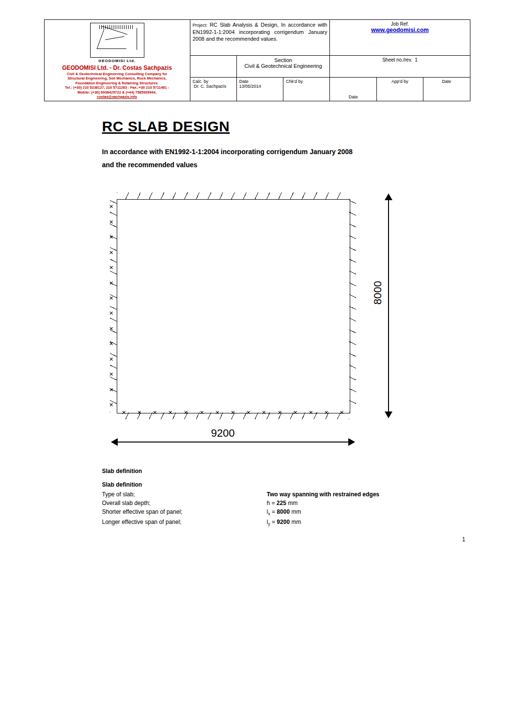| GEODOMISI Ltd. GEODOMISI Ltd. - Dr. Costas Sachpazis Civil & Geotechnical Engineering Consulting Company for Structural Engineering, Soil Mechanics, Rock Mechanics, Foundation Engineering & Retaining Structures. Tel.: (+30) 210 5238127, 210 5711263 - Fax.:+30 210 5711461 - Mobile: (+30) 6936425722 & (+44) 7585939944, costas@sachpazis.info | Project: RC Slab Analysis & Design, In accordance with EN1992-1-1:2004 incorporating corrigendum January 2008 and the recommended values. | Job Ref. www.geodomisi.com |
| | Section Civil & Geotechnical Engineering | Sheet no./rev. 1 |
| Calc. by Dr. C. Sachpazis | Date 13/05/2014 | Chk'd by | Date | App'd by | Date |
RC SLAB DESIGN
In accordance with EN1992-1-1:2004 incorporating corrigendum January 2008
and the recommended values
✕✕✕✕ ✕✕✕✕ ✕✕✕✕ ✕✕
✕✕✕✕ ✕✕✕✕ ✕✕✕✕ ✕✕✕
8000
9200
Slab definition
Slab definition
| Type of slab; | Two way spanning with restrained edges |
| Overall slab depth; | h = 225 mm |
| Shorter effective span of panel; | l x = 8000 mm |
| Longer effective span of panel; | l y = 9200 mm |
1